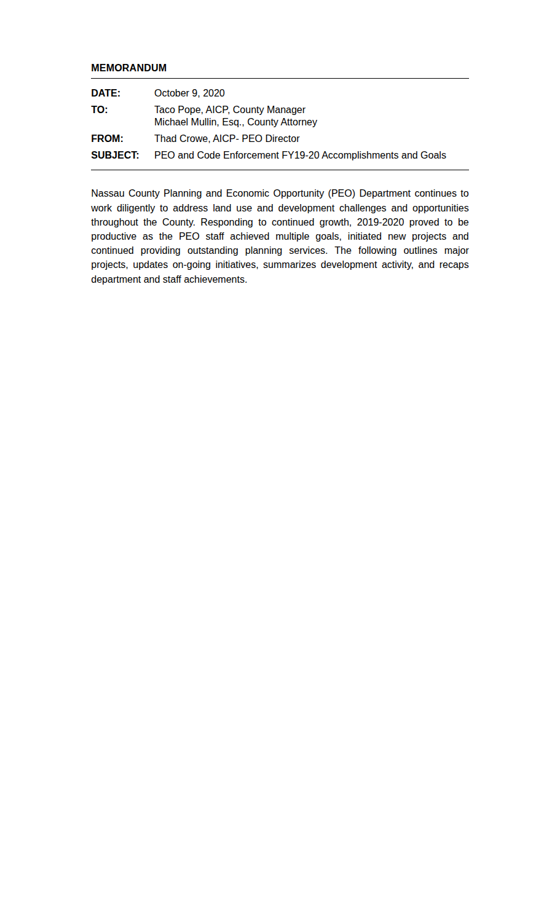MEMORANDUM
| DATE: | October 9, 2020 |
| TO: | Taco Pope, AICP, County Manager Michael Mullin, Esq., County Attorney |
| FROM: | Thad Crowe, AICP- PEO Director |
| SUBJECT: | PEO and Code Enforcement FY19-20 Accomplishments and Goals |
Nassau County Planning and Economic Opportunity (PEO) Department continues to work diligently to address land use and development challenges and opportunities throughout the County. Responding to continued growth, 2019-2020 proved to be productive as the PEO staff achieved multiple goals, initiated new projects and continued providing outstanding planning services. The following outlines major projects, updates on-going initiatives, summarizes development activity, and recaps department and staff achievements.